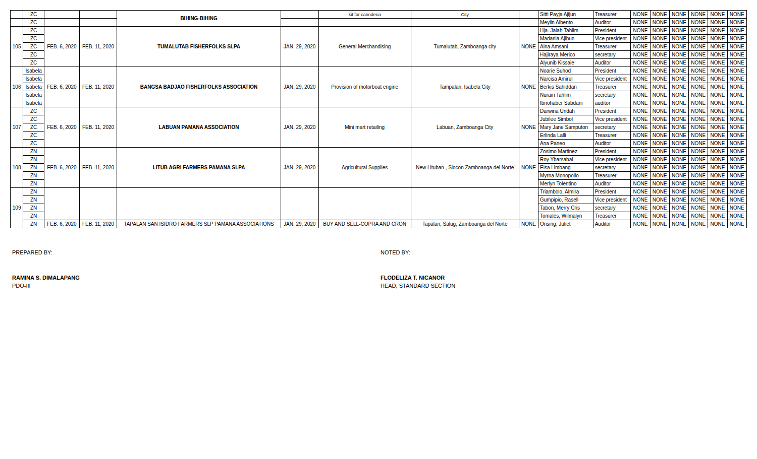| | ZC | | | BIHING-BIHING | | kit for carinderia | City | | Sitti Payja Ajijun | Treasurer | NONE | NONE | NONE | NONE | NONE | NONE |
| | ZC | | | | | | | Meylin Albento | Auditor | NONE | NONE | NONE | NONE | NONE | NONE |
| 105 | ZC | FEB. 6, 2020 | FEB. 11, 2020 | TUMALUTAB FISHERFOLKS SLPA | JAN. 29, 2020 | General Merchandising | Tumalutab, Zamboanga city | NONE | Hja. Jalah Tahlim | President | NONE | NONE | NONE | NONE | NONE | NONE |
| ZC | Madania Ajibun | Vice president | NONE | NONE | NONE | NONE | NONE | NONE |
| ZC | Aina Amsani | Treasurer | NONE | NONE | NONE | NONE | NONE | NONE |
| ZC | Hajiraya Merico | secretary | NONE | NONE | NONE | NONE | NONE | NONE |
| ZC | Alyunib Kissaie | Auditor | NONE | NONE | NONE | NONE | NONE | NONE |
| 106 | Isabela | FEB. 6, 2020 | FEB. 11, 2020 | BANGSA BADJAO FISHERFOLKS ASSOCIATION | JAN. 29, 2020 | Provision of motorboat engine | Tampalan, Isabela City | NONE | Noarie Suhod | President | NONE | NONE | NONE | NONE | NONE | NONE |
| Isabela | Narcisa Amirul | Vice president | NONE | NONE | NONE | NONE | NONE | NONE |
| Isabela | Berkis Sahiddan | Treasurer | NONE | NONE | NONE | NONE | NONE | NONE |
| Isabela | Nurain Tahlim | secretary | NONE | NONE | NONE | NONE | NONE | NONE |
| Isabela | Ibnohaber Sabdani | auditor | NONE | NONE | NONE | NONE | NONE | NONE |
| 107 | ZC | FEB. 6, 2020 | FEB. 11, 2020 | LABUAN PAMANA ASSOCIATION | JAN. 29, 2020 | Mini mart retailing | Labuan, Zamboanga City | NONE | Darwina Undah | President | NONE | NONE | NONE | NONE | NONE | NONE |
| ZC | Jubilee Simbol | Vice president | NONE | NONE | NONE | NONE | NONE | NONE |
| ZC | Mary Jane Samputon | secretary | NONE | NONE | NONE | NONE | NONE | NONE |
| ZC | Erlinda Lalli | Treasurer | NONE | NONE | NONE | NONE | NONE | NONE |
| ZC | Ana Paneo | Auditor | NONE | NONE | NONE | NONE | NONE | NONE |
| 108 | ZN | FEB. 6, 2020 | FEB. 11, 2020 | LITUB AGRI FARMERS PAMANA SLPA | JAN. 29, 2020 | Agricultural Supplies | New Lituban , Siocon Zamboanga del Norte | NONE | Zosimo Martinez | President | NONE | NONE | NONE | NONE | NONE | NONE |
| ZN | Roy Ybarsabal | Vice president | NONE | NONE | NONE | NONE | NONE | NONE |
| ZN | Elsa Limbang | secretary | NONE | NONE | NONE | NONE | NONE | NONE |
| ZN | Myrna Monopollo | Treasurer | NONE | NONE | NONE | NONE | NONE | NONE |
| ZN | Merlyn Tolentino | Auditor | NONE | NONE | NONE | NONE | NONE | NONE |
| 109 | ZN | | | | | | | | Triambolo, Almira | President | NONE | NONE | NONE | NONE | NONE | NONE |
| ZN | Gumpipio, Rasell | Vice president | NONE | NONE | NONE | NONE | NONE | NONE |
| ZN | Tabon, Merry Cris | secretary | NONE | NONE | NONE | NONE | NONE | NONE |
| ZN | Tomales, Wilmalyn | Treasurer | NONE | NONE | NONE | NONE | NONE | NONE |
| ZN | FEB. 6, 2020 | FEB. 11, 2020 | TAPALAN SAN ISIDRO FARMERS SLP PAMANA ASSOCIATIONS | JAN. 29, 2020 | BUY AND SELL-COPRA AND CRON | Tapalan, Salug, Zamboanga del Norte | NONE | Onsing, Juliet | Auditor | NONE | NONE | NONE | NONE | NONE | NONE |
| PREPARED BY: | NOTED BY: |
| RAMINA S. DIMALAPANG | FLODELIZA T. NICANOR |
| PDO-III | HEAD, STANDARD SECTION |